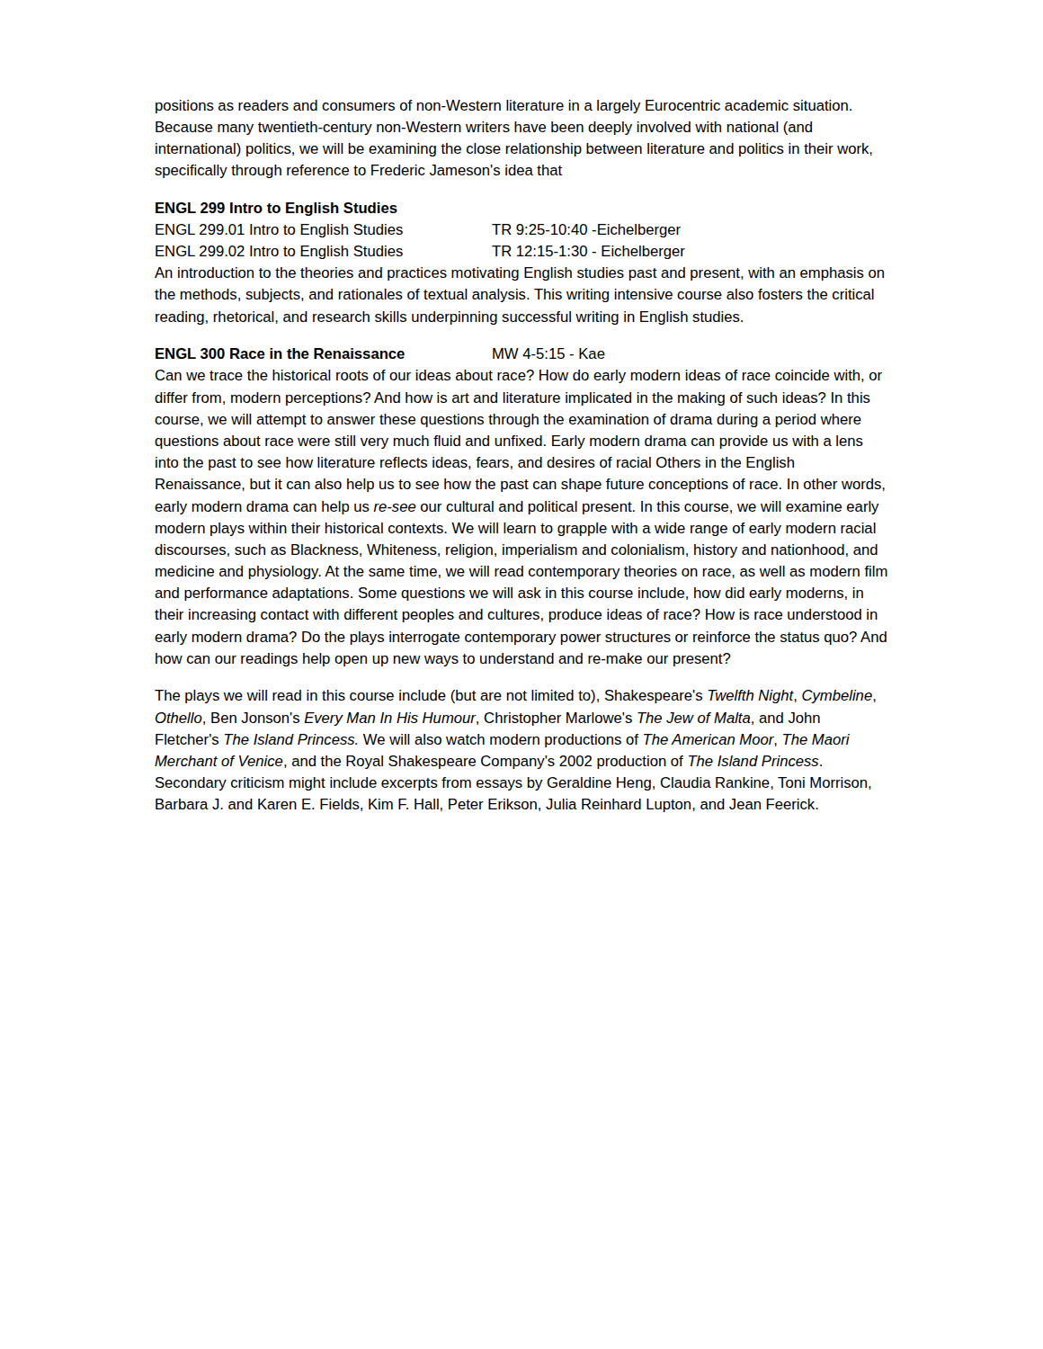positions as readers and consumers of non-Western literature in a largely Eurocentric academic situation. Because many twentieth-century non-Western writers have been deeply involved with national (and international) politics, we will be examining the close relationship between literature and politics in their work, specifically through reference to Frederic Jameson's idea that
ENGL 299 Intro to English Studies
ENGL 299.01 Intro to English Studies TR 9:25-10:40 -Eichelberger
ENGL 299.02 Intro to English Studies TR 12:15-1:30 - Eichelberger
An introduction to the theories and practices motivating English studies past and present, with an emphasis on the methods, subjects, and rationales of textual analysis. This writing intensive course also fosters the critical reading, rhetorical, and research skills underpinning successful writing in English studies.
ENGL 300 Race in the Renaissance MW 4-5:15 - Kae
Can we trace the historical roots of our ideas about race? How do early modern ideas of race coincide with, or differ from, modern perceptions? And how is art and literature implicated in the making of such ideas? In this course, we will attempt to answer these questions through the examination of drama during a period where questions about race were still very much fluid and unfixed. Early modern drama can provide us with a lens into the past to see how literature reflects ideas, fears, and desires of racial Others in the English Renaissance, but it can also help us to see how the past can shape future conceptions of race. In other words, early modern drama can help us re-see our cultural and political present. In this course, we will examine early modern plays within their historical contexts. We will learn to grapple with a wide range of early modern racial discourses, such as Blackness, Whiteness, religion, imperialism and colonialism, history and nationhood, and medicine and physiology. At the same time, we will read contemporary theories on race, as well as modern film and performance adaptations. Some questions we will ask in this course include, how did early moderns, in their increasing contact with different peoples and cultures, produce ideas of race? How is race understood in early modern drama? Do the plays interrogate contemporary power structures or reinforce the status quo? And how can our readings help open up new ways to understand and re-make our present?
The plays we will read in this course include (but are not limited to), Shakespeare's Twelfth Night, Cymbeline, Othello, Ben Jonson's Every Man In His Humour, Christopher Marlowe's The Jew of Malta, and John Fletcher's The Island Princess. We will also watch modern productions of The American Moor, The Maori Merchant of Venice, and the Royal Shakespeare Company's 2002 production of The Island Princess. Secondary criticism might include excerpts from essays by Geraldine Heng, Claudia Rankine, Toni Morrison, Barbara J. and Karen E. Fields, Kim F. Hall, Peter Erikson, Julia Reinhard Lupton, and Jean Feerick.